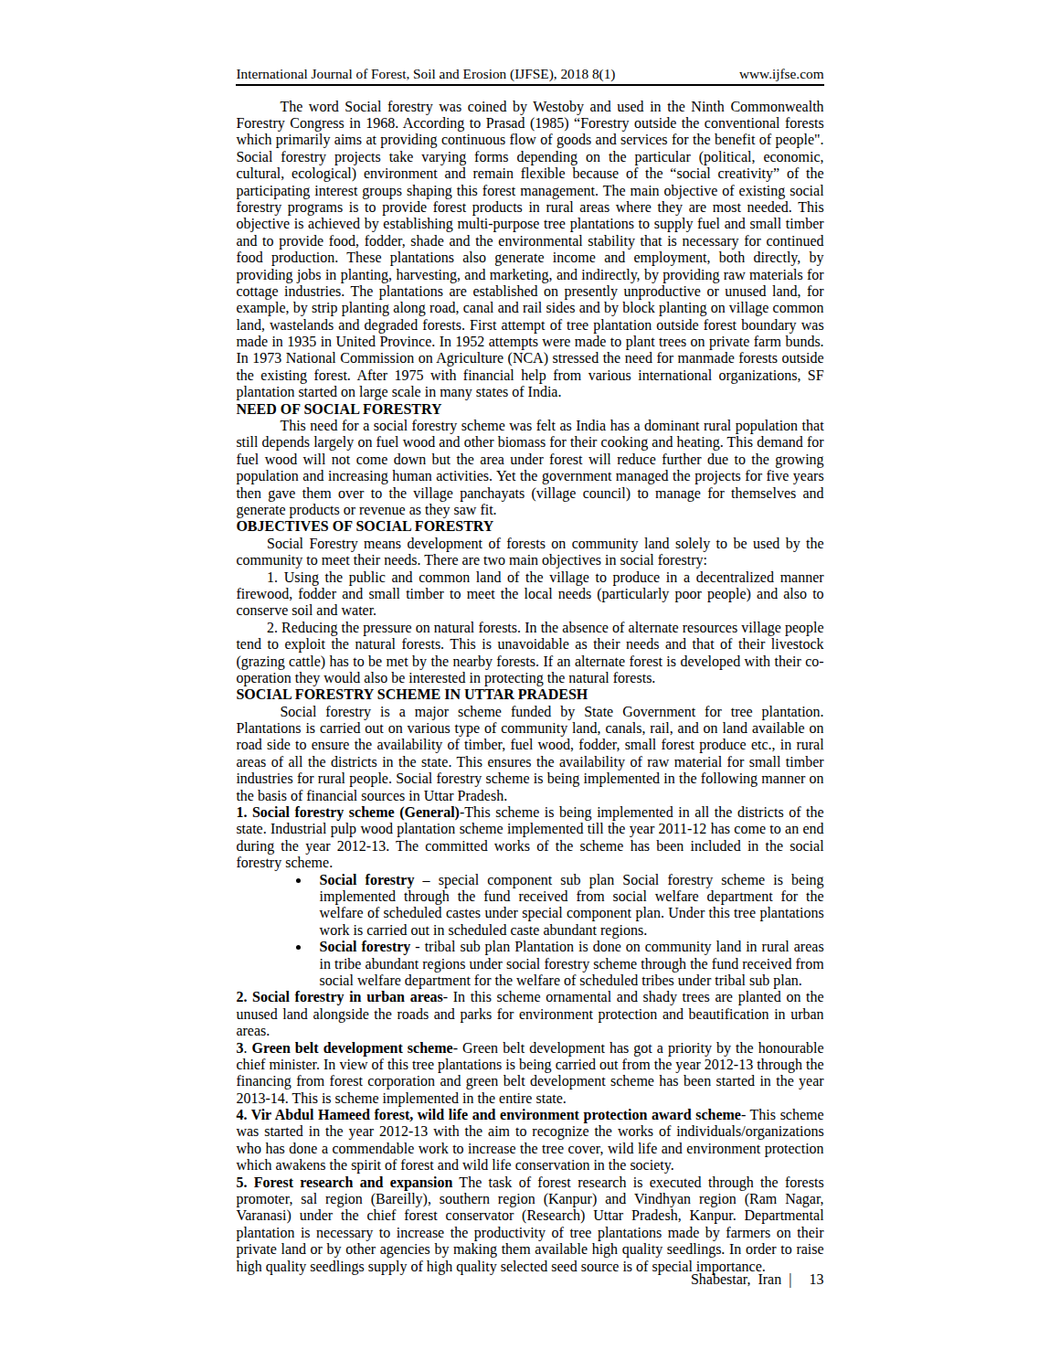International Journal of Forest, Soil and Erosion (IJFSE), 2018 8(1) www.ijfse.com
The word Social forestry was coined by Westoby and used in the Ninth Commonwealth Forestry Congress in 1968. According to Prasad (1985) “Forestry outside the conventional forests which primarily aims at providing continuous flow of goods and services for the benefit of people". Social forestry projects take varying forms depending on the particular (political, economic, cultural, ecological) environment and remain flexible because of the “social creativity” of the participating interest groups shaping this forest management. The main objective of existing social forestry programs is to provide forest products in rural areas where they are most needed. This objective is achieved by establishing multi-purpose tree plantations to supply fuel and small timber and to provide food, fodder, shade and the environmental stability that is necessary for continued food production. These plantations also generate income and employment, both directly, by providing jobs in planting, harvesting, and marketing, and indirectly, by providing raw materials for cottage industries. The plantations are established on presently unproductive or unused land, for example, by strip planting along road, canal and rail sides and by block planting on village common land, wastelands and degraded forests. First attempt of tree plantation outside forest boundary was made in 1935 in United Province. In 1952 attempts were made to plant trees on private farm bunds. In 1973 National Commission on Agriculture (NCA) stressed the need for manmade forests outside the existing forest. After 1975 with financial help from various international organizations, SF plantation started on large scale in many states of India.
Need of Social Forestry
This need for a social forestry scheme was felt as India has a dominant rural population that still depends largely on fuel wood and other biomass for their cooking and heating. This demand for fuel wood will not come down but the area under forest will reduce further due to the growing population and increasing human activities. Yet the government managed the projects for five years then gave them over to the village panchayats (village council) to manage for themselves and generate products or revenue as they saw fit.
Objectives of Social Forestry
Social Forestry means development of forests on community land solely to be used by the community to meet their needs. There are two main objectives in social forestry:
1. Using the public and common land of the village to produce in a decentralized manner firewood, fodder and small timber to meet the local needs (particularly poor people) and also to conserve soil and water.
2. Reducing the pressure on natural forests. In the absence of alternate resources village people tend to exploit the natural forests. This is unavoidable as their needs and that of their livestock (grazing cattle) has to be met by the nearby forests. If an alternate forest is developed with their co-operation they would also be interested in protecting the natural forests.
Social Forestry Scheme in Uttar Pradesh
Social forestry is a major scheme funded by State Government for tree plantation. Plantations is carried out on various type of community land, canals, rail, and on land available on road side to ensure the availability of timber, fuel wood, fodder, small forest produce etc., in rural areas of all the districts in the state. This ensures the availability of raw material for small timber industries for rural people. Social forestry scheme is being implemented in the following manner on the basis of financial sources in Uttar Pradesh.
1. Social forestry scheme (General)-This scheme is being implemented in all the districts of the state. Industrial pulp wood plantation scheme implemented till the year 2011-12 has come to an end during the year 2012-13. The committed works of the scheme has been included in the social forestry scheme.
Social forestry – special component sub plan Social forestry scheme is being implemented through the fund received from social welfare department for the welfare of scheduled castes under special component plan. Under this tree plantations work is carried out in scheduled caste abundant regions.
Social forestry - tribal sub plan Plantation is done on community land in rural areas in tribe abundant regions under social forestry scheme through the fund received from social welfare department for the welfare of scheduled tribes under tribal sub plan.
2. Social forestry in urban areas- In this scheme ornamental and shady trees are planted on the unused land alongside the roads and parks for environment protection and beautification in urban areas.
3. Green belt development scheme- Green belt development has got a priority by the honourable chief minister. In view of this tree plantations is being carried out from the year 2012-13 through the financing from forest corporation and green belt development scheme has been started in the year 2013-14. This is scheme implemented in the entire state.
4. Vir Abdul Hameed forest, wild life and environment protection award scheme- This scheme was started in the year 2012-13 with the aim to recognize the works of individuals/organizations who has done a commendable work to increase the tree cover, wild life and environment protection which awakens the spirit of forest and wild life conservation in the society.
5. Forest research and expansion The task of forest research is executed through the forests promoter, sal region (Bareilly), southern region (Kanpur) and Vindhyan region (Ram Nagar, Varanasi) under the chief forest conservator (Research) Uttar Pradesh, Kanpur. Departmental plantation is necessary to increase the productivity of tree plantations made by farmers on their private land or by other agencies by making them available high quality seedlings. In order to raise high quality seedlings supply of high quality selected seed source is of special importance.
Shabestar, Iran |13